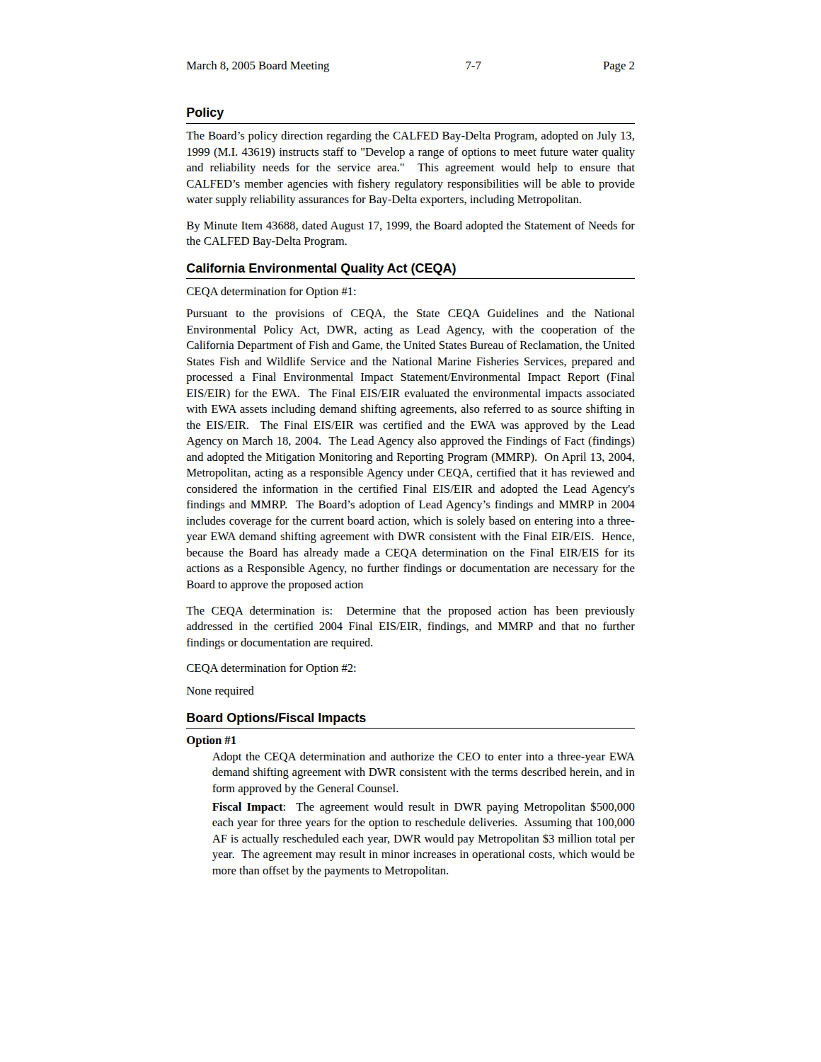March 8, 2005 Board Meeting
7-7
Page 2
Policy
The Board’s policy direction regarding the CALFED Bay-Delta Program, adopted on July 13, 1999 (M.I. 43619) instructs staff to "Develop a range of options to meet future water quality and reliability needs for the service area." This agreement would help to ensure that CALFED’s member agencies with fishery regulatory responsibilities will be able to provide water supply reliability assurances for Bay-Delta exporters, including Metropolitan.
By Minute Item 43688, dated August 17, 1999, the Board adopted the Statement of Needs for the CALFED Bay-Delta Program.
California Environmental Quality Act (CEQA)
CEQA determination for Option #1:
Pursuant to the provisions of CEQA, the State CEQA Guidelines and the National Environmental Policy Act, DWR, acting as Lead Agency, with the cooperation of the California Department of Fish and Game, the United States Bureau of Reclamation, the United States Fish and Wildlife Service and the National Marine Fisheries Services, prepared and processed a Final Environmental Impact Statement/Environmental Impact Report (Final EIS/EIR) for the EWA. The Final EIS/EIR evaluated the environmental impacts associated with EWA assets including demand shifting agreements, also referred to as source shifting in the EIS/EIR. The Final EIS/EIR was certified and the EWA was approved by the Lead Agency on March 18, 2004. The Lead Agency also approved the Findings of Fact (findings) and adopted the Mitigation Monitoring and Reporting Program (MMRP). On April 13, 2004, Metropolitan, acting as a responsible Agency under CEQA, certified that it has reviewed and considered the information in the certified Final EIS/EIR and adopted the Lead Agency's findings and MMRP. The Board’s adoption of Lead Agency’s findings and MMRP in 2004 includes coverage for the current board action, which is solely based on entering into a three-year EWA demand shifting agreement with DWR consistent with the Final EIR/EIS. Hence, because the Board has already made a CEQA determination on the Final EIR/EIS for its actions as a Responsible Agency, no further findings or documentation are necessary for the Board to approve the proposed action
The CEQA determination is: Determine that the proposed action has been previously addressed in the certified 2004 Final EIS/EIR, findings, and MMRP and that no further findings or documentation are required.
CEQA determination for Option #2:
None required
Board Options/Fiscal Impacts
Option #1
Adopt the CEQA determination and authorize the CEO to enter into a three-year EWA demand shifting agreement with DWR consistent with the terms described herein, and in form approved by the General Counsel.
Fiscal Impact: The agreement would result in DWR paying Metropolitan $500,000 each year for three years for the option to reschedule deliveries. Assuming that 100,000 AF is actually rescheduled each year, DWR would pay Metropolitan $3 million total per year. The agreement may result in minor increases in operational costs, which would be more than offset by the payments to Metropolitan.